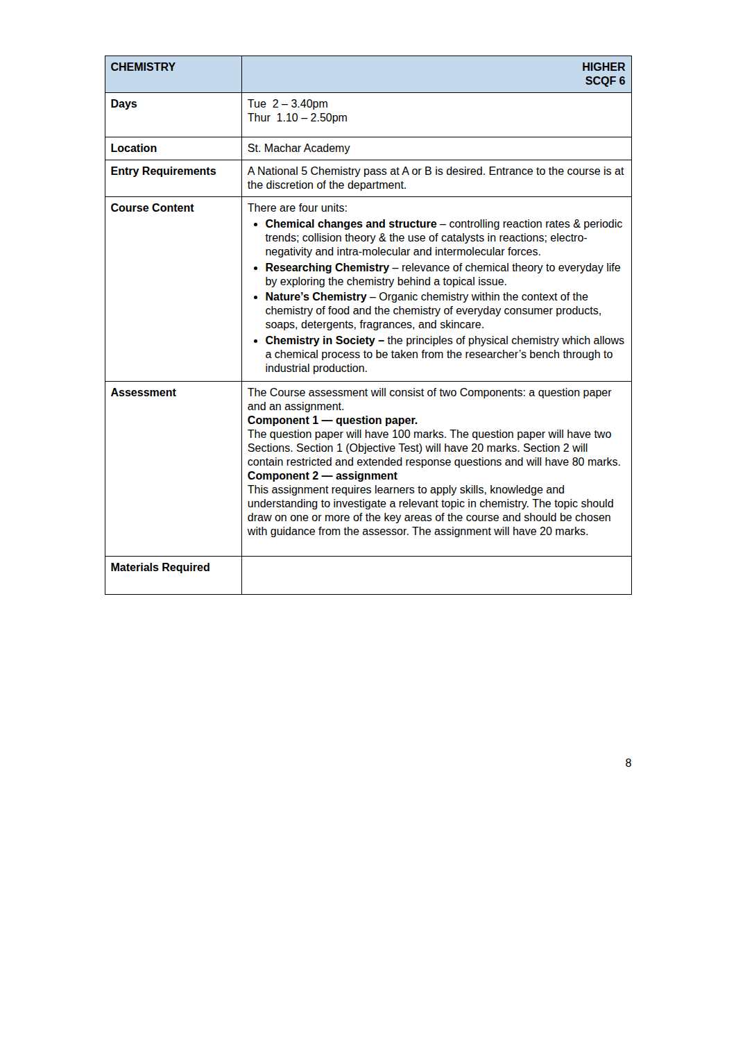| CHEMISTRY | HIGHER SCQF 6 |
| Days | Tue 2 – 3.40pm Thur 1.10 – 2.50pm |
| Location | St. Machar Academy |
| Entry Requirements | A National 5 Chemistry pass at A or B is desired. Entrance to the course is at the discretion of the department. |
| Course Content | There are four units: Chemical changes and structure – controlling reaction rates & periodic trends; collision theory & the use of catalysts in reactions; electro-negativity and intra-molecular and intermolecular forces. Researching Chemistry – relevance of chemical theory to everyday life by exploring the chemistry behind a topical issue. Nature’s Chemistry – Organic chemistry within the context of the chemistry of food and the chemistry of everyday consumer products, soaps, detergents, fragrances, and skincare. Chemistry in Society – the principles of physical chemistry which allows a chemical process to be taken from the researcher’s bench through to industrial production. |
| Assessment | The Course assessment will consist of two Components: a question paper and an assignment. Component 1 — question paper. The question paper will have 100 marks. The question paper will have two Sections. Section 1 (Objective Test) will have 20 marks. Section 2 will contain restricted and extended response questions and will have 80 marks. Component 2 — assignment This assignment requires learners to apply skills, knowledge and understanding to investigate a relevant topic in chemistry. The topic should draw on one or more of the key areas of the course and should be chosen with guidance from the assessor. The assignment will have 20 marks. |
| Materials Required | |
8